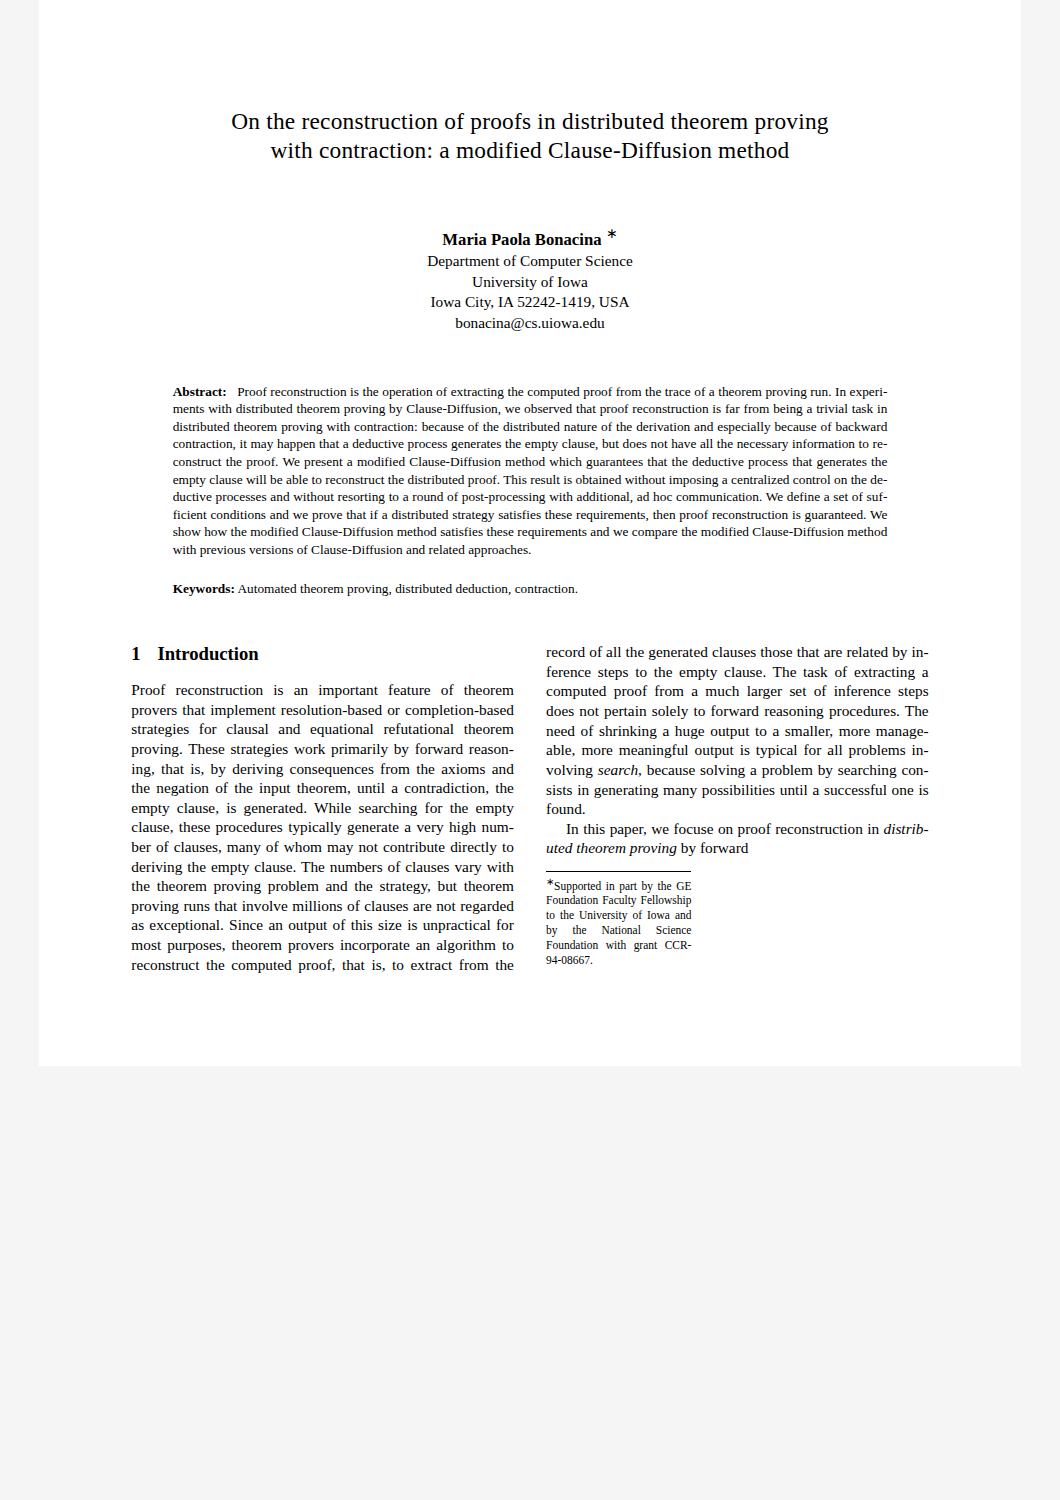On the reconstruction of proofs in distributed theorem proving
with contraction: a modified Clause-Diffusion method
Maria Paola Bonacina ∗
Department of Computer Science
University of Iowa
Iowa City, IA 52242-1419, USA
bonacina@cs.uiowa.edu
Abstract: Proof reconstruction is the operation of extracting the computed proof from the trace of a theorem proving run. In experiments with distributed theorem proving by Clause-Diffusion, we observed that proof reconstruction is far from being a trivial task in distributed theorem proving with contraction: because of the distributed nature of the derivation and especially because of backward contraction, it may happen that a deductive process generates the empty clause, but does not have all the necessary information to reconstruct the proof. We present a modified Clause-Diffusion method which guarantees that the deductive process that generates the empty clause will be able to reconstruct the distributed proof. This result is obtained without imposing a centralized control on the deductive processes and without resorting to a round of post-processing with additional, ad hoc communication. We define a set of sufficient conditions and we prove that if a distributed strategy satisfies these requirements, then proof reconstruction is guaranteed. We show how the modified Clause-Diffusion method satisfies these requirements and we compare the modified Clause-Diffusion method with previous versions of Clause-Diffusion and related approaches.
Keywords: Automated theorem proving, distributed deduction, contraction.
1 Introduction
Proof reconstruction is an important feature of theorem provers that implement resolution-based or completion-based strategies for clausal and equational refutational theorem proving. These strategies work primarily by forward reasoning, that is, by deriving consequences from the axioms and the negation of the input theorem, until a contradiction, the empty clause, is generated. While searching for the empty clause, these procedures typically generate a very high number of clauses, many of whom may not contribute directly to deriving the empty clause. The numbers of clauses vary with the theorem proving problem and the strategy, but theorem proving runs that involve millions of clauses are not regarded as exceptional. Since an output of this size is unpractical for most purposes, theorem provers incorporate an algorithm to reconstruct the computed proof, that is, to extract from the record of all the generated clauses those that are related by inference steps to the empty clause. The task of extracting a computed proof from a much larger set of inference steps does not pertain solely to forward reasoning procedures. The need of shrinking a huge output to a smaller, more manageable, more meaningful output is typical for all problems involving search, because solving a problem by searching consists in generating many possibilities until a successful one is found.
In this paper, we focuse on proof reconstruction in distributed theorem proving by forward
∗Supported in part by the GE Foundation Faculty Fellowship to the University of Iowa and by the National Science Foundation with grant CCR-94-08667.